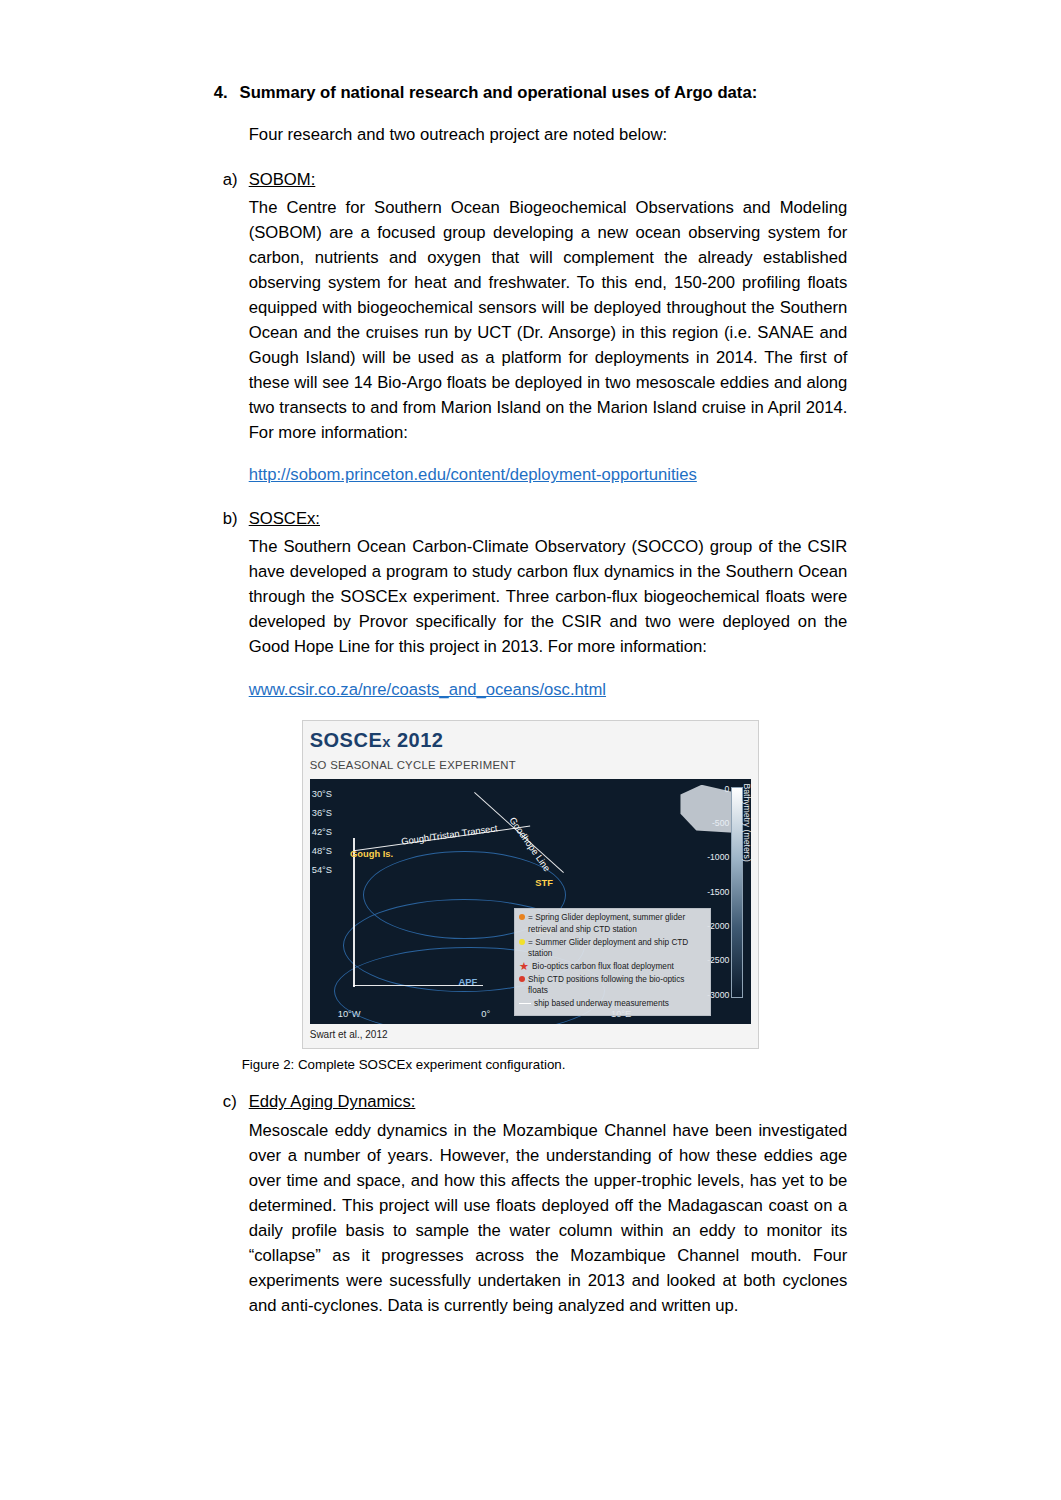4. Summary of national research and operational uses of Argo data:
Four research and two outreach project are noted below:
a) SOBOM:
The Centre for Southern Ocean Biogeochemical Observations and Modeling (SOBOM) are a focused group developing a new ocean observing system for carbon, nutrients and oxygen that will complement the already established observing system for heat and freshwater. To this end, 150-200 profiling floats equipped with biogeochemical sensors will be deployed throughout the Southern Ocean and the cruises run by UCT (Dr. Ansorge) in this region (i.e. SANAE and Gough Island) will be used as a platform for deployments in 2014. The first of these will see 14 Bio-Argo floats be deployed in two mesoscale eddies and along two transects to and from Marion Island on the Marion Island cruise in April 2014. For more information:
http://sobom.princeton.edu/content/deployment-opportunities
b) SOSCEx:
The Southern Ocean Carbon-Climate Observatory (SOCCO) group of the CSIR have developed a program to study carbon flux dynamics in the Southern Ocean through the SOSCEx experiment. Three carbon-flux biogeochemical floats were developed by Provor specifically for the CSIR and two were deployed on the Good Hope Line for this project in 2013. For more information:
www.csir.co.za/nre/coasts_and_oceans/osc.html
SOSCEx 2012
SO SEASONAL CYCLE EXPERIMENT
30°S
36°S
42°S
48°S
54°S
10°W 0° 10°E
Gough Is.
Gough/Tristan Transect
Goodhope Line
STF
SAF
APF
0
-500
-1000
-1500
-2000
-2500
-3000
Bathymetry (meters)
= Spring Glider deployment, summer glider retrieval and ship CTD station
= Summer Glider deployment and ship CTD station
★Bio-optics carbon flux float deployment
Ship CTD positions following the bio-optics floats
ship based underway measurements
Swart et al., 2012
Figure 2: Complete SOSCEx experiment configuration.
c) Eddy Aging Dynamics:
Mesoscale eddy dynamics in the Mozambique Channel have been investigated over a number of years. However, the understanding of how these eddies age over time and space, and how this affects the upper-trophic levels, has yet to be determined. This project will use floats deployed off the Madagascan coast on a daily profile basis to sample the water column within an eddy to monitor its “collapse” as it progresses across the Mozambique Channel mouth. Four experiments were sucessfully undertaken in 2013 and looked at both cyclones and anti-cyclones. Data is currently being analyzed and written up.